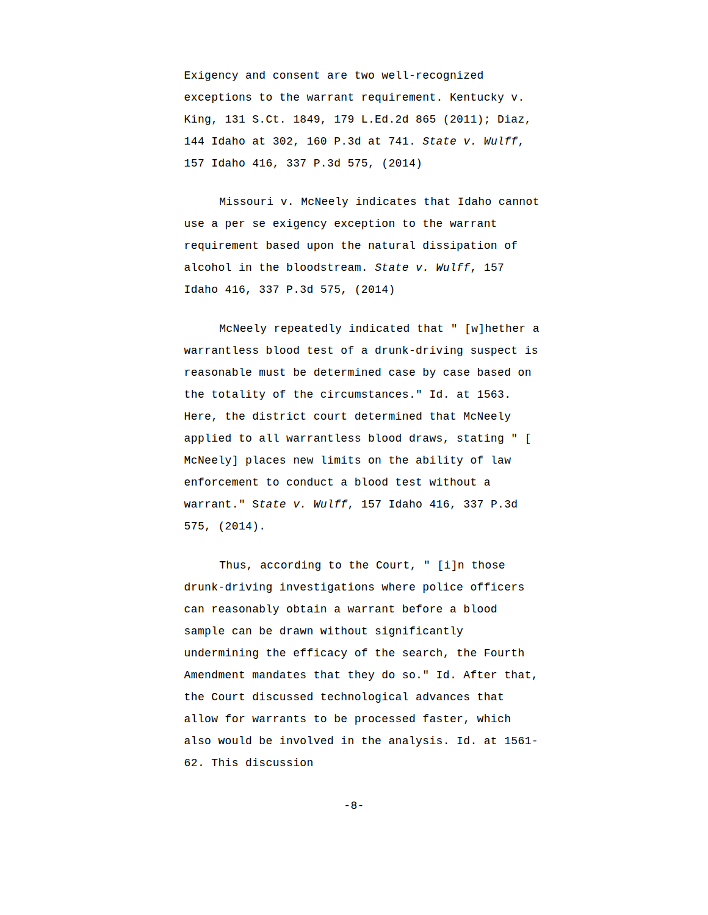Exigency and consent are two well-recognized exceptions to the warrant requirement. Kentucky v. King, 131 S.Ct. 1849, 179 L.Ed.2d 865 (2011); Diaz, 144 Idaho at 302, 160 P.3d at 741. State v. Wulff, 157 Idaho 416, 337 P.3d 575, (2014)
Missouri v. McNeely indicates that Idaho cannot use a per se exigency exception to the warrant requirement based upon the natural dissipation of alcohol in the bloodstream. State v. Wulff, 157 Idaho 416, 337 P.3d 575, (2014)
McNeely repeatedly indicated that " [w]hether a warrantless blood test of a drunk-driving suspect is reasonable must be determined case by case based on the totality of the circumstances." Id. at 1563. Here, the district court determined that McNeely applied to all warrantless blood draws, stating " [ McNeely] places new limits on the ability of law enforcement to conduct a blood test without a warrant." State v. Wulff, 157 Idaho 416, 337 P.3d 575, (2014).
Thus, according to the Court, " [i]n those drunk-driving investigations where police officers can reasonably obtain a warrant before a blood sample can be drawn without significantly undermining the efficacy of the search, the Fourth Amendment mandates that they do so." Id. After that, the Court discussed technological advances that allow for warrants to be processed faster, which also would be involved in the analysis. Id. at 1561-62. This discussion
-8-